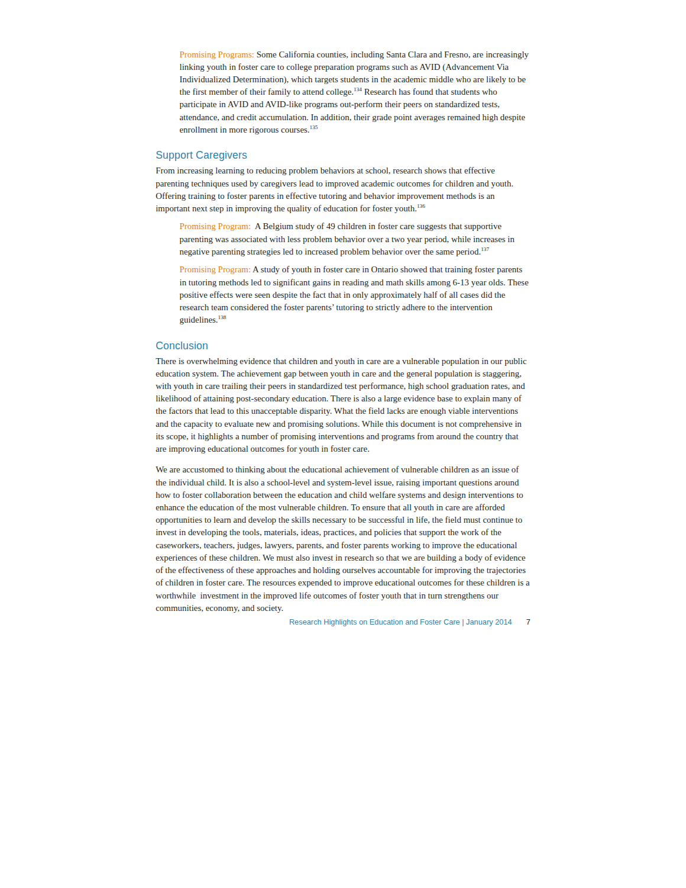Promising Programs: Some California counties, including Santa Clara and Fresno, are increasingly linking youth in foster care to college preparation programs such as AVID (Advancement Via Individualized Determination), which targets students in the academic middle who are likely to be the first member of their family to attend college.134 Research has found that students who participate in AVID and AVID-like programs out-perform their peers on standardized tests, attendance, and credit accumulation. In addition, their grade point averages remained high despite enrollment in more rigorous courses.135
Support Caregivers
From increasing learning to reducing problem behaviors at school, research shows that effective parenting techniques used by caregivers lead to improved academic outcomes for children and youth. Offering training to foster parents in effective tutoring and behavior improvement methods is an important next step in improving the quality of education for foster youth.136
Promising Program: A Belgium study of 49 children in foster care suggests that supportive parenting was associated with less problem behavior over a two year period, while increases in negative parenting strategies led to increased problem behavior over the same period.137
Promising Program: A study of youth in foster care in Ontario showed that training foster parents in tutoring methods led to significant gains in reading and math skills among 6-13 year olds. These positive effects were seen despite the fact that in only approximately half of all cases did the research team considered the foster parents’ tutoring to strictly adhere to the intervention guidelines.138
Conclusion
There is overwhelming evidence that children and youth in care are a vulnerable population in our public education system. The achievement gap between youth in care and the general population is staggering, with youth in care trailing their peers in standardized test performance, high school graduation rates, and likelihood of attaining post-secondary education. There is also a large evidence base to explain many of the factors that lead to this unacceptable disparity. What the field lacks are enough viable interventions and the capacity to evaluate new and promising solutions. While this document is not comprehensive in its scope, it highlights a number of promising interventions and programs from around the country that are improving educational outcomes for youth in foster care.
We are accustomed to thinking about the educational achievement of vulnerable children as an issue of the individual child. It is also a school-level and system-level issue, raising important questions around how to foster collaboration between the education and child welfare systems and design interventions to enhance the education of the most vulnerable children. To ensure that all youth in care are afforded opportunities to learn and develop the skills necessary to be successful in life, the field must continue to invest in developing the tools, materials, ideas, practices, and policies that support the work of the caseworkers, teachers, judges, lawyers, parents, and foster parents working to improve the educational experiences of these children. We must also invest in research so that we are building a body of evidence of the effectiveness of these approaches and holding ourselves accountable for improving the trajectories of children in foster care. The resources expended to improve educational outcomes for these children is a worthwhile investment in the improved life outcomes of foster youth that in turn strengthens our communities, economy, and society.
Research Highlights on Education and Foster Care | January 2014 7